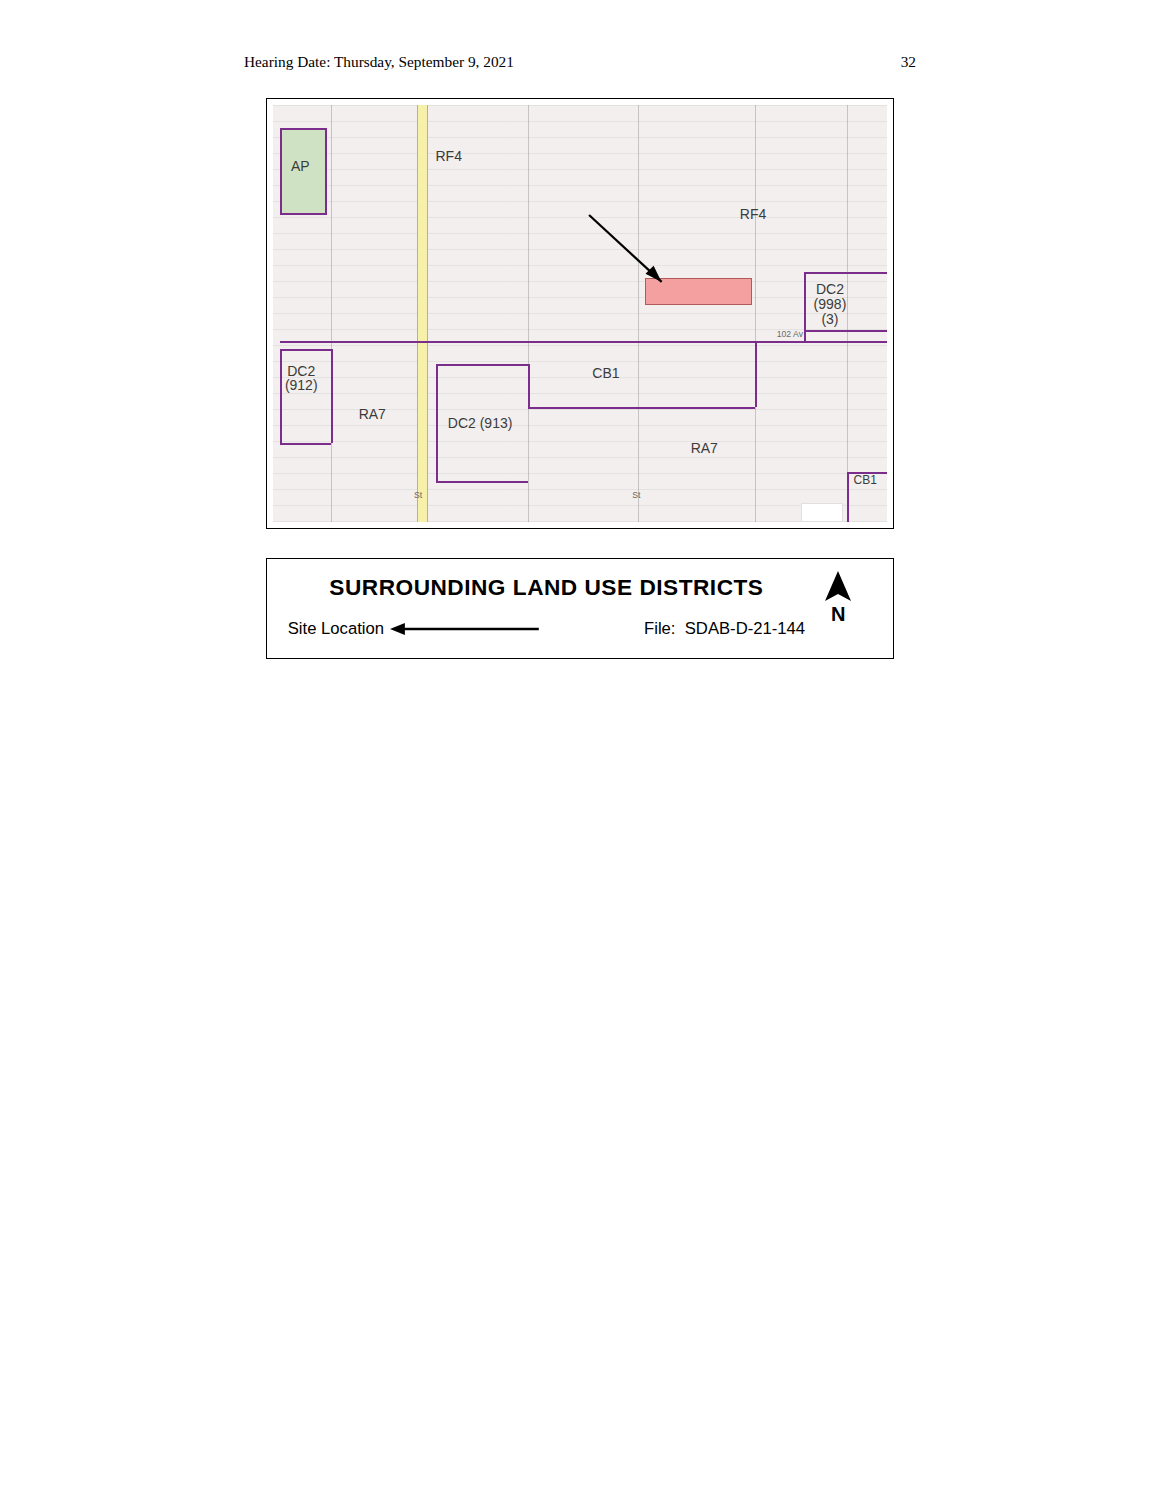Hearing Date: Thursday, September 9, 2021
32
AP
RF4
RF4
DC2
(998)
(3)
102 Av
DC2
(912)
RA7
DC2 (913)
CB1
RA7
CB1
St
St
N
SURROUNDING LAND USE DISTRICTS
Site Location
File: SDAB-D-21-144